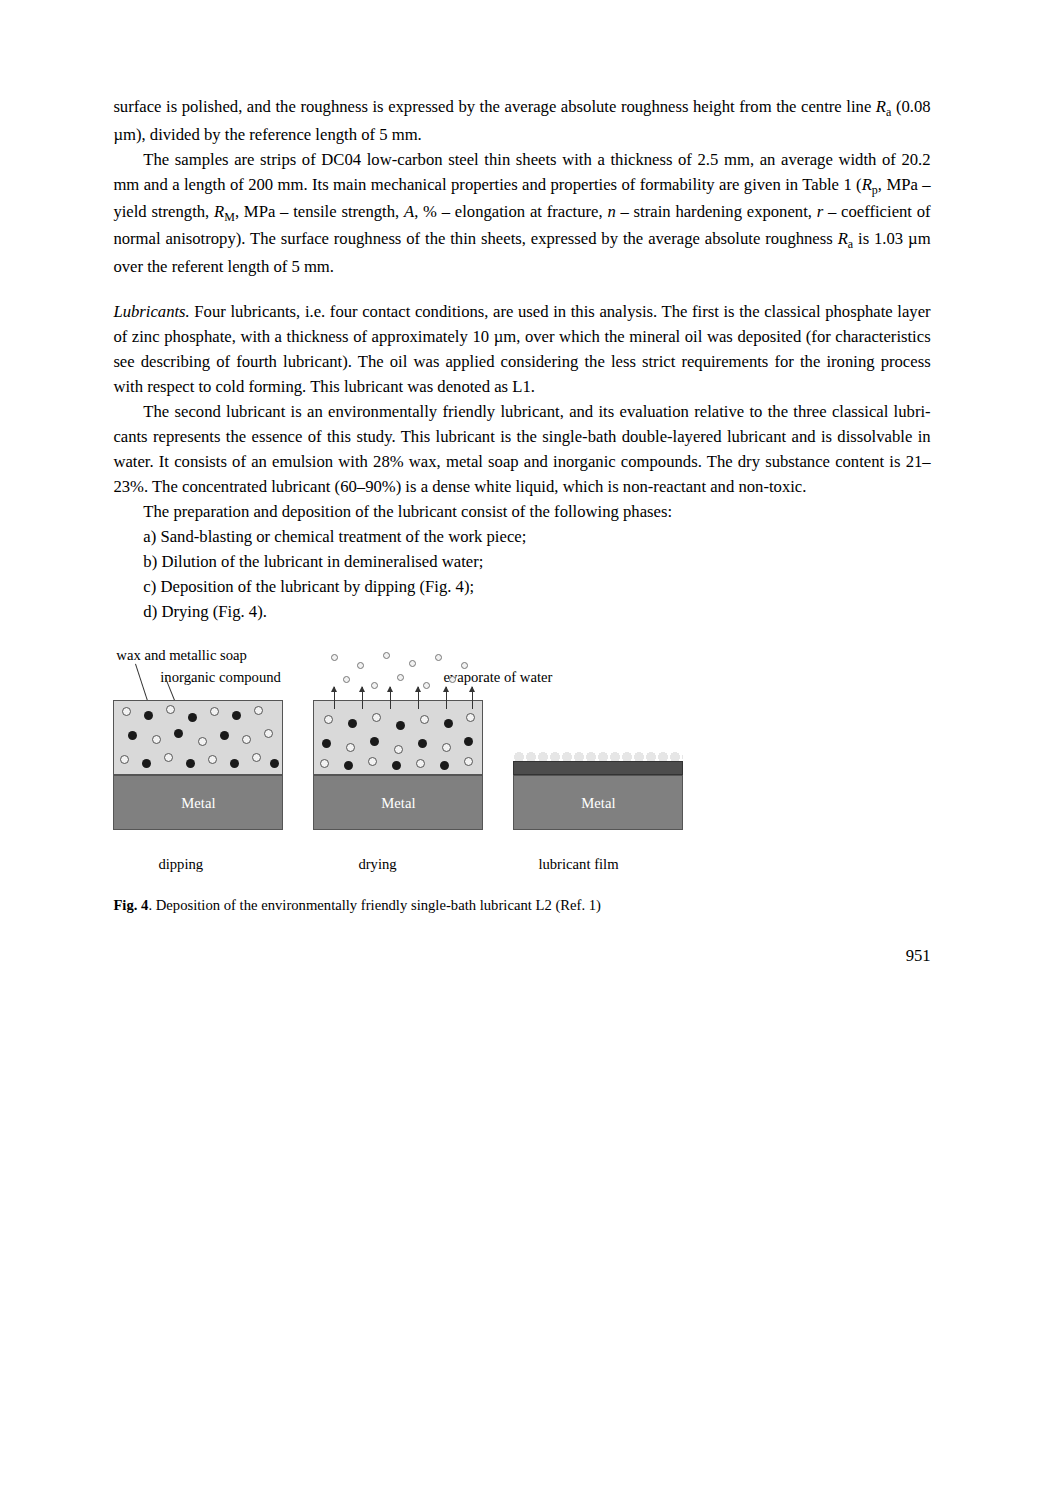surface is polished, and the roughness is expressed by the average absolute roughness height from the centre line Ra (0.08 µm), divided by the reference length of 5 mm.
The samples are strips of DC04 low-carbon steel thin sheets with a thickness of 2.5 mm, an average width of 20.2 mm and a length of 200 mm. Its main mechanical properties and properties of formability are given in Table 1 (Rp, MPa – yield strength, RM, MPa – tensile strength, A, % – elongation at fracture, n – strain hardening exponent, r – coefficient of normal anisotropy). The surface roughness of the thin sheets, expressed by the average absolute roughness Ra is 1.03 µm over the referent length of 5 mm.
Lubricants. Four lubricants, i.e. four contact conditions, are used in this analysis. The first is the classical phosphate layer of zinc phosphate, with a thickness of approximately 10 µm, over which the mineral oil was deposited (for characteristics see describing of fourth lubricant). The oil was applied considering the less strict requirements for the ironing process with respect to cold forming. This lubricant was denoted as L1.
The second lubricant is an environmentally friendly lubricant, and its evaluation relative to the three classical lubricants represents the essence of this study. This lubricant is the single-bath double-layered lubricant and is dissolvable in water. It consists of an emulsion with 28% wax, metal soap and inorganic compounds. The dry substance content is 21–23%. The concentrated lubricant (60–90%) is a dense white liquid, which is non-reactant and non-toxic.
The preparation and deposition of the lubricant consist of the following phases:
a) Sand-blasting or chemical treatment of the work piece;
b) Dilution of the lubricant in demineralised water;
c) Deposition of the lubricant by dipping (Fig. 4);
d) Drying (Fig. 4).
wax and metallic soap inorganic compound evaporate of water
Metal
Metal
Metal
dipping drying lubricant film
Fig. 4. Deposition of the environmentally friendly single-bath lubricant L2 (Ref. 1)
951